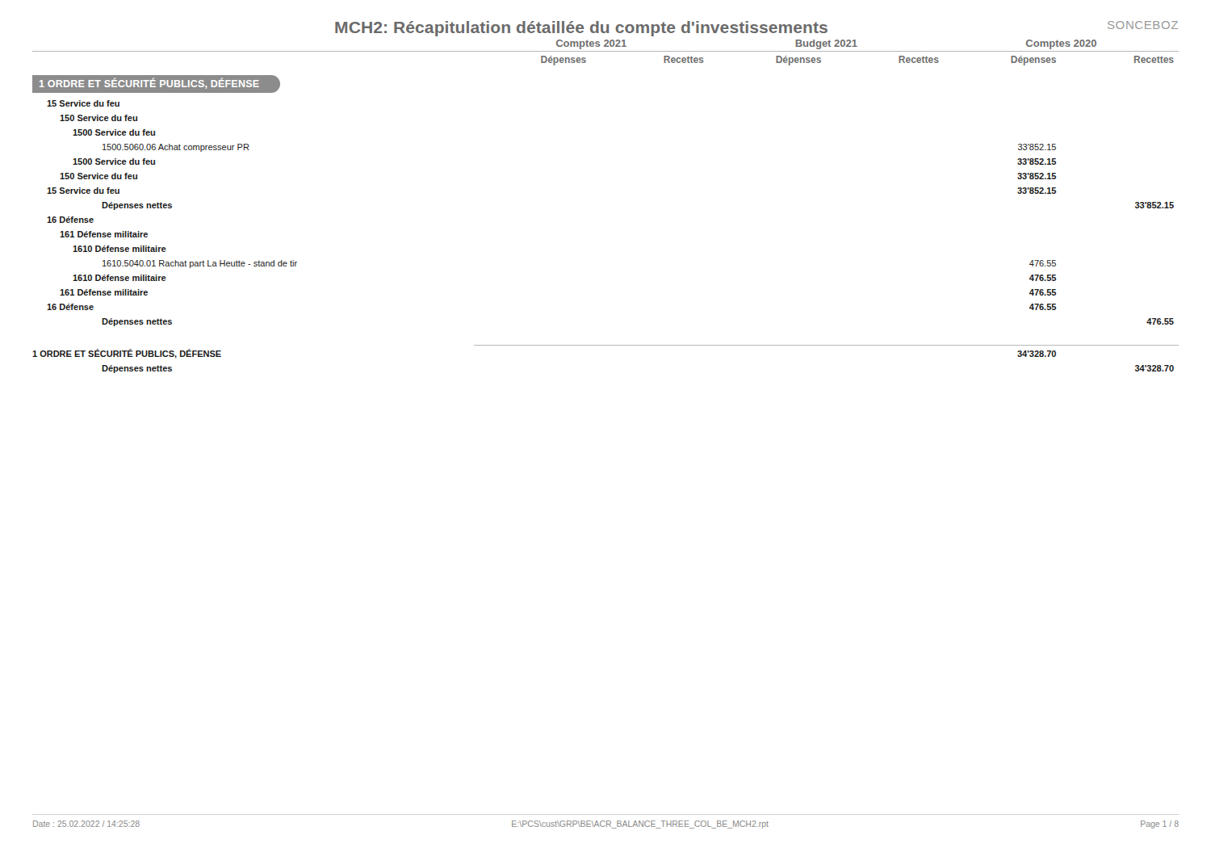SONCEBOZ
MCH2: Récapitulation détaillée du compte d'investissements
| | Comptes 2021 | Budget 2021 | Comptes 2020 |
| --- | --- | --- | --- |
| | Dépenses | Recettes | Dépenses | Recettes | Dépenses | Recettes |
| 1 ORDRE ET SÉCURITÉ PUBLICS, DÉFENSE |
| 15 Service du feu | | | | | | |
| 150 Service du feu | | | | | | |
| 1500 Service du feu | | | | | | |
| 1500.5060.06 Achat compresseur PR | | | | | 33'852.15 | |
| 1500 Service du feu | | | | | 33'852.15 | |
| 150 Service du feu | | | | | 33'852.15 | |
| 15 Service du feu | | | | | 33'852.15 | |
| Dépenses nettes | | | | | | 33'852.15 |
| 16 Défense | | | | | | |
| 161 Défense militaire | | | | | | |
| 1610 Défense militaire | | | | | | |
| 1610.5040.01 Rachat part La Heutte - stand de tir | | | | | 476.55 | |
| 1610 Défense militaire | | | | | 476.55 | |
| 161 Défense militaire | | | | | 476.55 | |
| 16 Défense | | | | | 476.55 | |
| Dépenses nettes | | | | | | 476.55 |
| 1 ORDRE ET SÉCURITÉ PUBLICS, DÉFENSE | | | | | 34'328.70 | |
| Dépenses nettes | | | | | | 34'328.70 |
Date : 25.02.2022 / 14:25:28
E:\PCS\cust\GRP\BE\ACR_BALANCE_THREE_COL_BE_MCH2.rpt
Page 1 / 8